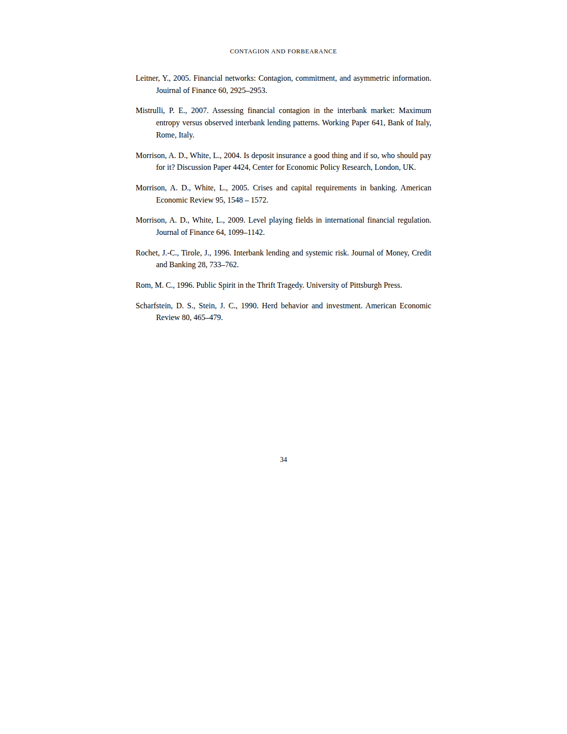CONTAGION AND FORBEARANCE
Leitner, Y., 2005. Financial networks: Contagion, commitment, and asymmetric information. Jouirnal of Finance 60, 2925–2953.
Mistrulli, P. E., 2007. Assessing financial contagion in the interbank market: Maximum entropy versus observed interbank lending patterns. Working Paper 641, Bank of Italy, Rome, Italy.
Morrison, A. D., White, L., 2004. Is deposit insurance a good thing and if so, who should pay for it? Discussion Paper 4424, Center for Economic Policy Research, London, UK.
Morrison, A. D., White, L., 2005. Crises and capital requirements in banking. American Economic Review 95, 1548 – 1572.
Morrison, A. D., White, L., 2009. Level playing fields in international financial regulation. Journal of Finance 64, 1099–1142.
Rochet, J.-C., Tirole, J., 1996. Interbank lending and systemic risk. Journal of Money, Credit and Banking 28, 733–762.
Rom, M. C., 1996. Public Spirit in the Thrift Tragedy. University of Pittsburgh Press.
Scharfstein, D. S., Stein, J. C., 1990. Herd behavior and investment. American Economic Review 80, 465–479.
34